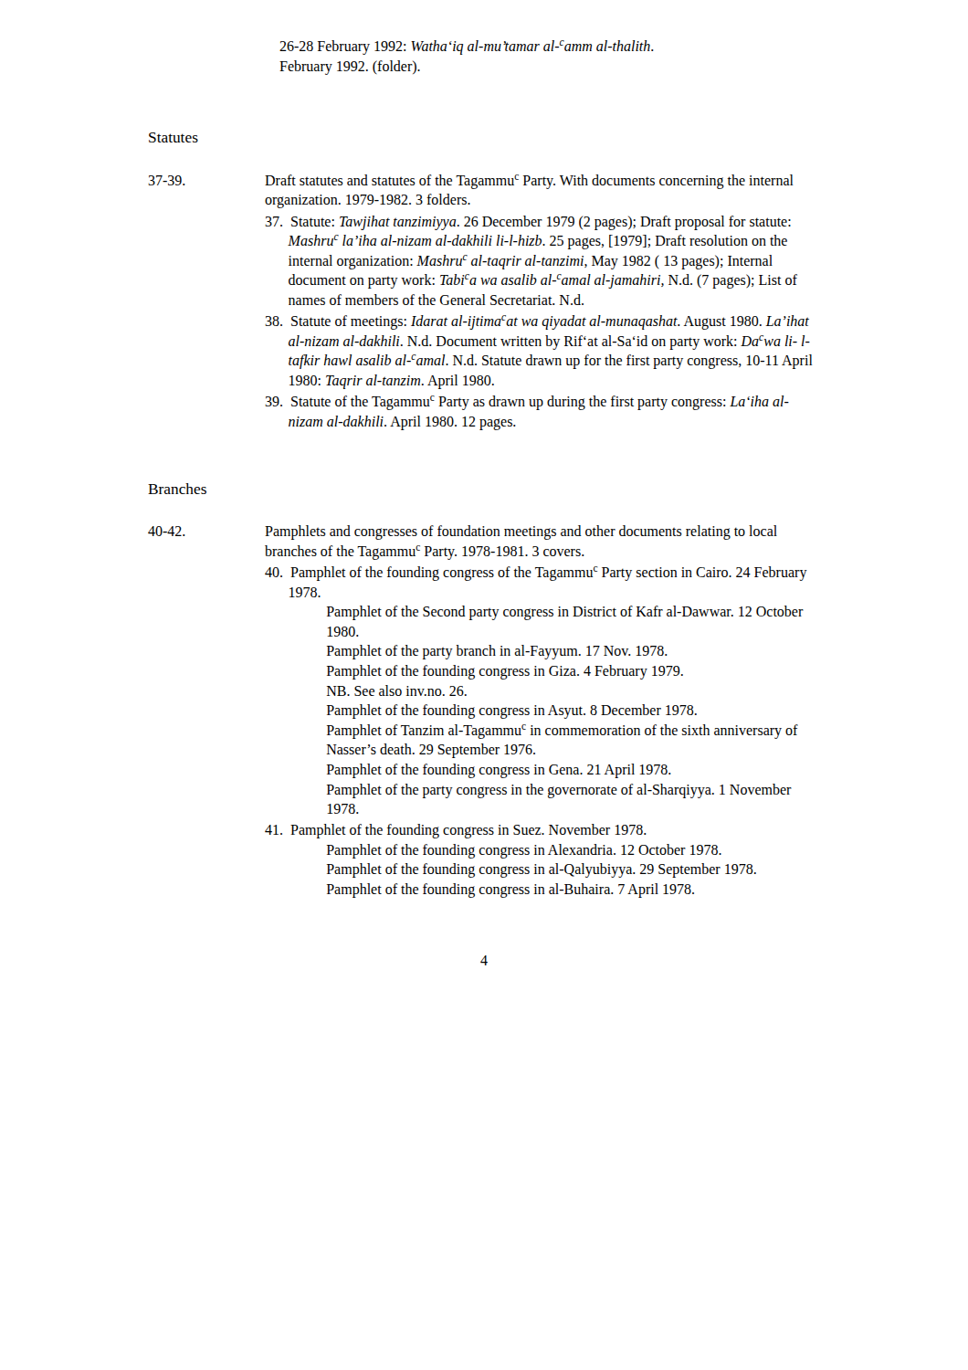26-28 February 1992: Watha‘iq al-mu’tamar al-camm al-thalith.
February 1992. (folder).
Statutes
37-39.
Draft statutes and statutes of the Tagammuc Party. With documents concerning the internal organization. 1979-1982. 3 folders.
37. Statute: Tawjihat tanzimiyya. 26 December 1979 (2 pages); Draft proposal for statute: Mashruc la’iha al-nizam al-dakhili li-l-hizb. 25 pages, [1979]; Draft resolution on the internal organization: Mashruc al-taqrir al-tanzimi, May 1982 ( 13 pages); Internal document on party work: Tabica wa asalib al-camal al-jamahiri, N.d. (7 pages); List of names of members of the General Secretariat. N.d.
38. Statute of meetings: Idarat al-ijtimacat wa qiyadat al-munaqashat. August 1980. La’ihat al-nizam al-dakhili. N.d. Document written by Rif‘at al-Sa‘id on party work: Dacwa li- l-tafkir hawl asalib al-camal. N.d. Statute drawn up for the first party congress, 10-11 April 1980: Taqrir al-tanzim. April 1980.
39. Statute of the Tagammuc Party as drawn up during the first party congress: La‘iha al-nizam al-dakhili. April 1980. 12 pages.
Branches
40-42.
Pamphlets and congresses of foundation meetings and other documents relating to local branches of the Tagammuc Party. 1978-1981. 3 covers.
40. Pamphlet of the founding congress of the Tagammuc Party section in Cairo. 24 February 1978.
Pamphlet of the Second party congress in District of Kafr al-Dawwar. 12 October 1980.
Pamphlet of the party branch in al-Fayyum. 17 Nov. 1978.
Pamphlet of the founding congress in Giza. 4 February 1979.
NB. See also inv.no. 26.
Pamphlet of the founding congress in Asyut. 8 December 1978.
Pamphlet of Tanzim al-Tagammuc in commemoration of the sixth anniversary of Nasser’s death. 29 September 1976.
Pamphlet of the founding congress in Gena. 21 April 1978.
Pamphlet of the party congress in the governorate of al-Sharqiyya. 1 November 1978.
41. Pamphlet of the founding congress in Suez. November 1978.
Pamphlet of the founding congress in Alexandria. 12 October 1978.
Pamphlet of the founding congress in al-Qalyubiyya. 29 September 1978.
Pamphlet of the founding congress in al-Buhaira. 7 April 1978.
4